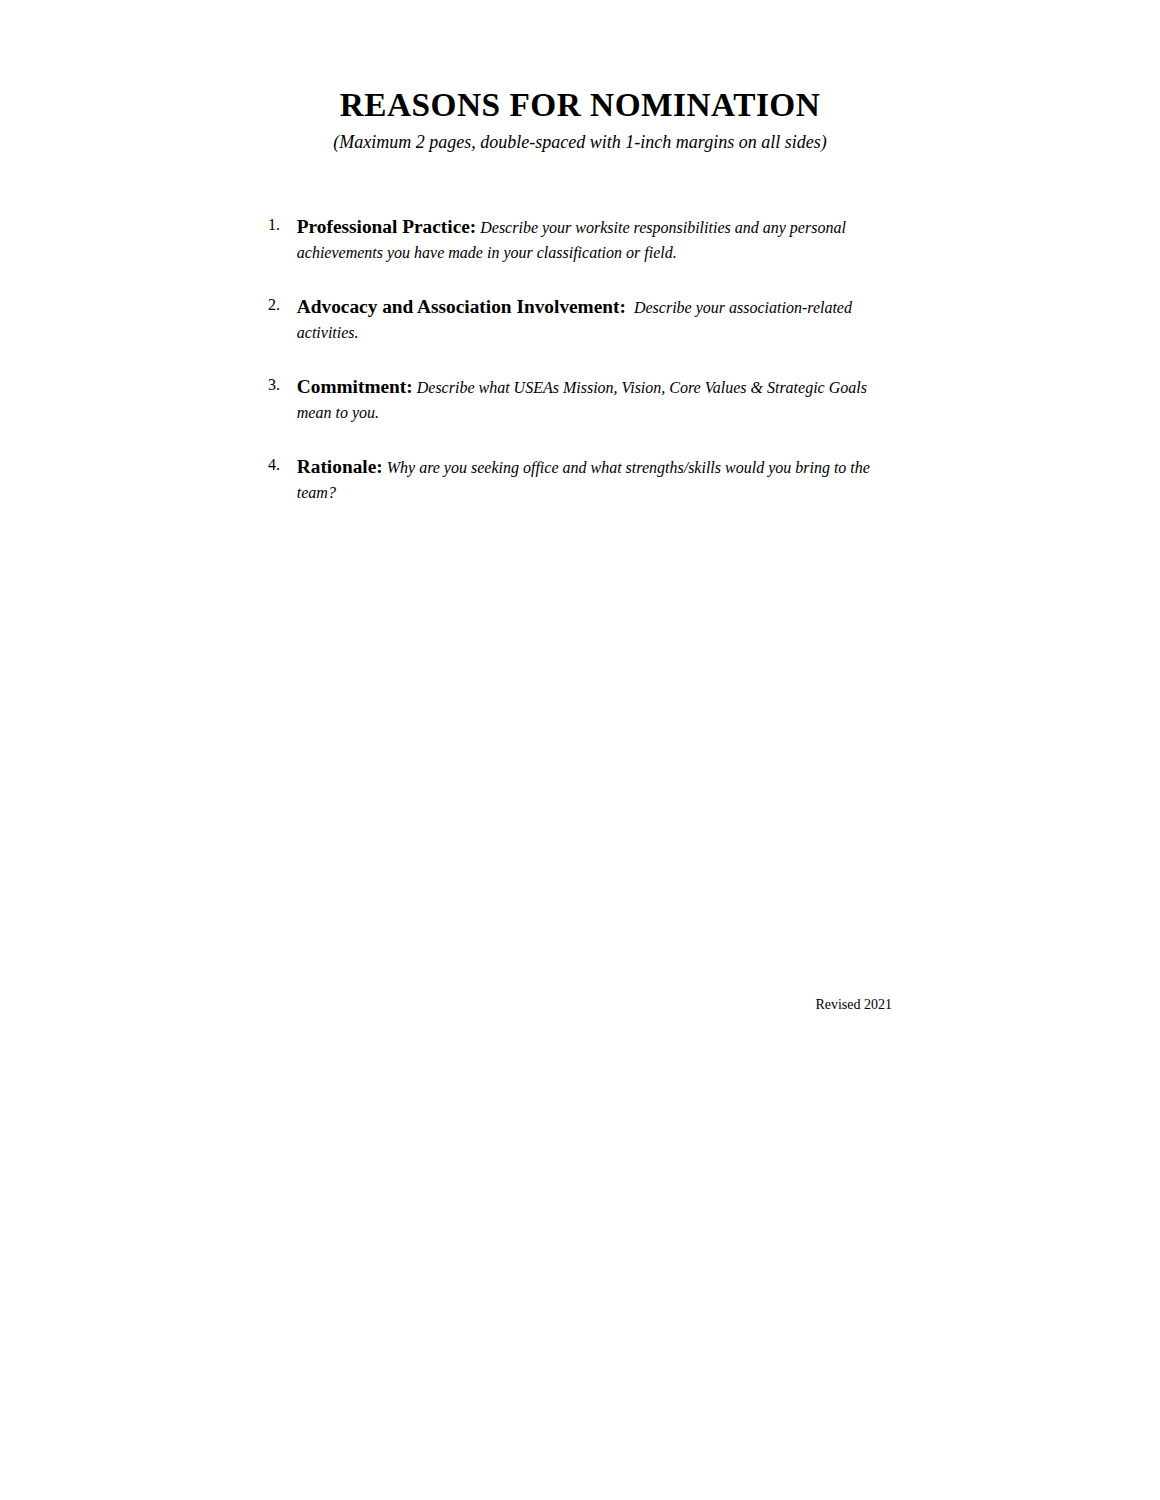REASONS FOR NOMINATION
(Maximum 2 pages, double-spaced with 1-inch margins on all sides)
1. Professional Practice: Describe your worksite responsibilities and any personal achievements you have made in your classification or field.
2. Advocacy and Association Involvement: Describe your association-related activities.
3. Commitment: Describe what USEAs Mission, Vision, Core Values & Strategic Goals mean to you.
4. Rationale: Why are you seeking office and what strengths/skills would you bring to the team?
Revised 2021